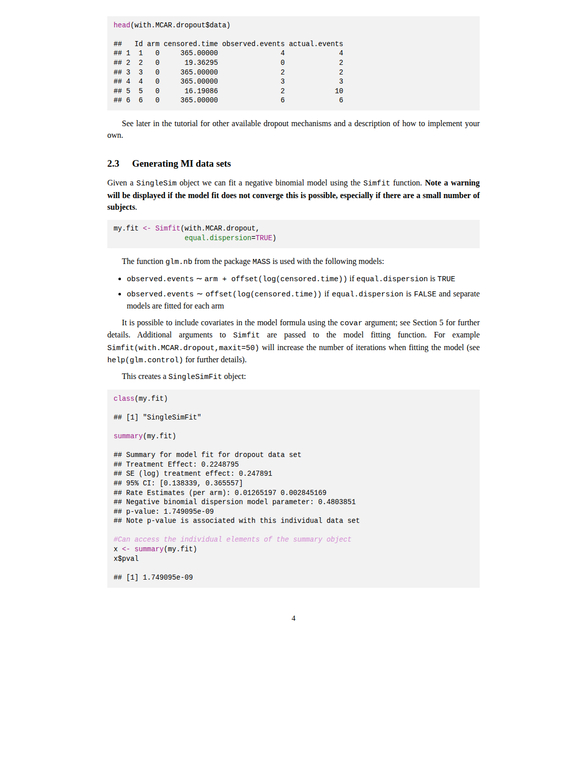head(with.MCAR.dropout$data)

##   Id arm censored.time observed.events actual.events
## 1  1   0     365.00000               4             4
## 2  2   0      19.36295               0             2
## 3  3   0     365.00000               2             2
## 4  4   0     365.00000               3             3
## 5  5   0      16.19086               2            10
## 6  6   0     365.00000               6             6
See later in the tutorial for other available dropout mechanisms and a description of how to implement your own.
2.3 Generating MI data sets
Given a SingleSim object we can fit a negative binomial model using the Simfit function. Note a warning will be displayed if the model fit does not converge this is possible, especially if there are a small number of subjects.
my.fit <- Simfit(with.MCAR.dropout,
                 equal.dispersion=TRUE)
The function glm.nb from the package MASS is used with the following models:
observed.events ∼ arm + offset(log(censored.time)) if equal.dispersion is TRUE
observed.events ∼ offset(log(censored.time)) if equal.dispersion is FALSE and separate models are fitted for each arm
It is possible to include covariates in the model formula using the covar argument; see Section 5 for further details. Additional arguments to Simfit are passed to the model fitting function. For example Simfit(with.MCAR.dropout,maxit=50) will increase the number of iterations when fitting the model (see help(glm.control) for further details).
This creates a SingleSimFit object:
class(my.fit)

## [1] "SingleSimFit"

summary(my.fit)

## Summary for model fit for dropout data set
## Treatment Effect: 0.2248795
## SE (log) treatment effect: 0.247891
## 95% CI: [0.138339, 0.365557]
## Rate Estimates (per arm): 0.01265197 0.002845169
## Negative binomial dispersion model parameter: 0.4803851
## p-value: 1.749095e-09
## Note p-value is associated with this individual data set

#Can access the individual elements of the summary object
x <- summary(my.fit)
x$pval

## [1] 1.749095e-09
4